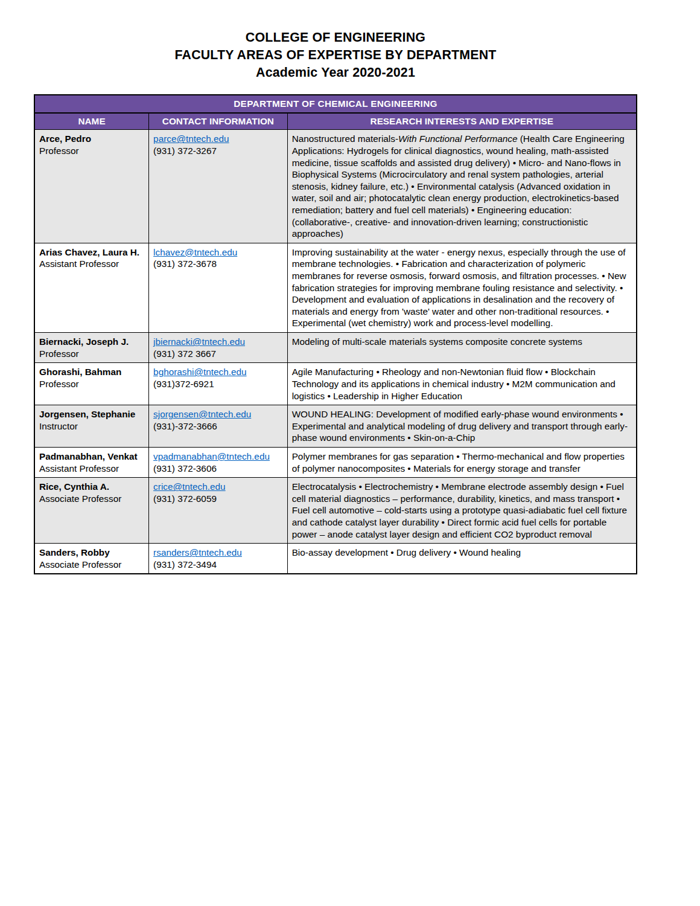COLLEGE OF ENGINEERING FACULTY AREAS OF EXPERTISE BY DEPARTMENT Academic Year 2020-2021
DEPARTMENT OF CHEMICAL ENGINEERING
| NAME | CONTACT INFORMATION | RESEARCH INTERESTS AND EXPERTISE |
| --- | --- | --- |
| Arce, Pedro Professor | parce@tntech.edu (931) 372-3267 | Nanostructured materials- With Functional Performance (Health Care Engineering Applications: Hydrogels for clinical diagnostics, wound healing, math-assisted medicine, tissue scaffolds and assisted drug delivery) • Micro- and Nano-flows in Biophysical Systems (Microcirculatory and renal system pathologies, arterial stenosis, kidney failure, etc.) • Environmental catalysis (Advanced oxidation in water, soil and air; photocatalytic clean energy production, electrokinetics-based remediation; battery and fuel cell materials) • Engineering education: (collaborative-, creative- and innovation-driven learning; constructionistic approaches) |
| Arias Chavez, Laura H. Assistant Professor | lchavez@tntech.edu (931) 372-3678 | Improving sustainability at the water - energy nexus, especially through the use of membrane technologies. • Fabrication and characterization of polymeric membranes for reverse osmosis, forward osmosis, and filtration processes. • New fabrication strategies for improving membrane fouling resistance and selectivity. • Development and evaluation of applications in desalination and the recovery of materials and energy from 'waste' water and other non-traditional resources. • Experimental (wet chemistry) work and process-level modelling. |
| Biernacki, Joseph J. Professor | jbiernacki@tntech.edu (931) 372 3667 | Modeling of multi-scale materials systems composite concrete systems |
| Ghorashi, Bahman Professor | bghorashi@tntech.edu (931)372-6921 | Agile Manufacturing • Rheology and non-Newtonian fluid flow • Blockchain Technology and its applications in chemical industry • M2M communication and logistics • Leadership in Higher Education |
| Jorgensen, Stephanie Instructor | sjorgensen@tntech.edu (931)-372-3666 | WOUND HEALING: Development of modified early-phase wound environments • Experimental and analytical modeling of drug delivery and transport through early-phase wound environments • Skin-on-a-Chip |
| Padmanabhan, Venkat Assistant Professor | vpadmanabhan@tntech.edu (931) 372-3606 | Polymer membranes for gas separation • Thermo-mechanical and flow properties of polymer nanocomposites • Materials for energy storage and transfer |
| Rice, Cynthia A. Associate Professor | crice@tntech.edu (931) 372-6059 | Electrocatalysis • Electrochemistry • Membrane electrode assembly design • Fuel cell material diagnostics – performance, durability, kinetics, and mass transport • Fuel cell automotive – cold-starts using a prototype quasi-adiabatic fuel cell fixture and cathode catalyst layer durability • Direct formic acid fuel cells for portable power – anode catalyst layer design and efficient CO2 byproduct removal |
| Sanders, Robby Associate Professor | rsanders@tntech.edu (931) 372-3494 | Bio-assay development • Drug delivery • Wound healing |